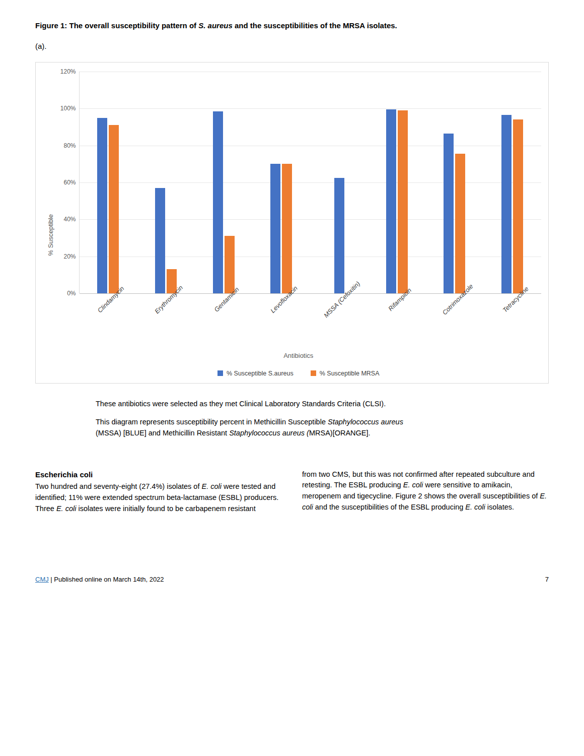Figure 1: The overall susceptibility pattern of S. aureus and the susceptibilities of the MRSA isolates.
(a).
% Susceptible
120% 100% 80% 60% 40% 20% 0%
Clindamycin
Erythromycin
Gentamicin
Levofloxacin
MSSA (Cefoxitin)
Rifampicin
Cotrimoxazole
Tetracycline
Antibiotics
% Susceptible S.aureus
% Susceptible MRSA
These antibiotics were selected as they met Clinical Laboratory Standards Criteria (CLSI).
This diagram represents susceptibility percent in Methicillin Susceptible Staphylococcus aureus
(MSSA) [BLUE] and Methicillin Resistant Staphylococcus aureus (MRSA)[ORANGE].
Escherichia coli
Two hundred and seventy-eight (27.4%) isolates of E. coli were tested and identified; 11% were extended spectrum beta-lactamase (ESBL) producers. Three E. coli isolates were initially found to be carbapenem resistant
from two CMS, but this was not confirmed after repeated subculture and retesting. The ESBL producing E. coli were sensitive to amikacin, meropenem and tigecycline. Figure 2 shows the overall susceptibilities of E. coli and the susceptibilities of the ESBL producing E. coli isolates.
CMJ | Published online on March 14th, 2022
7